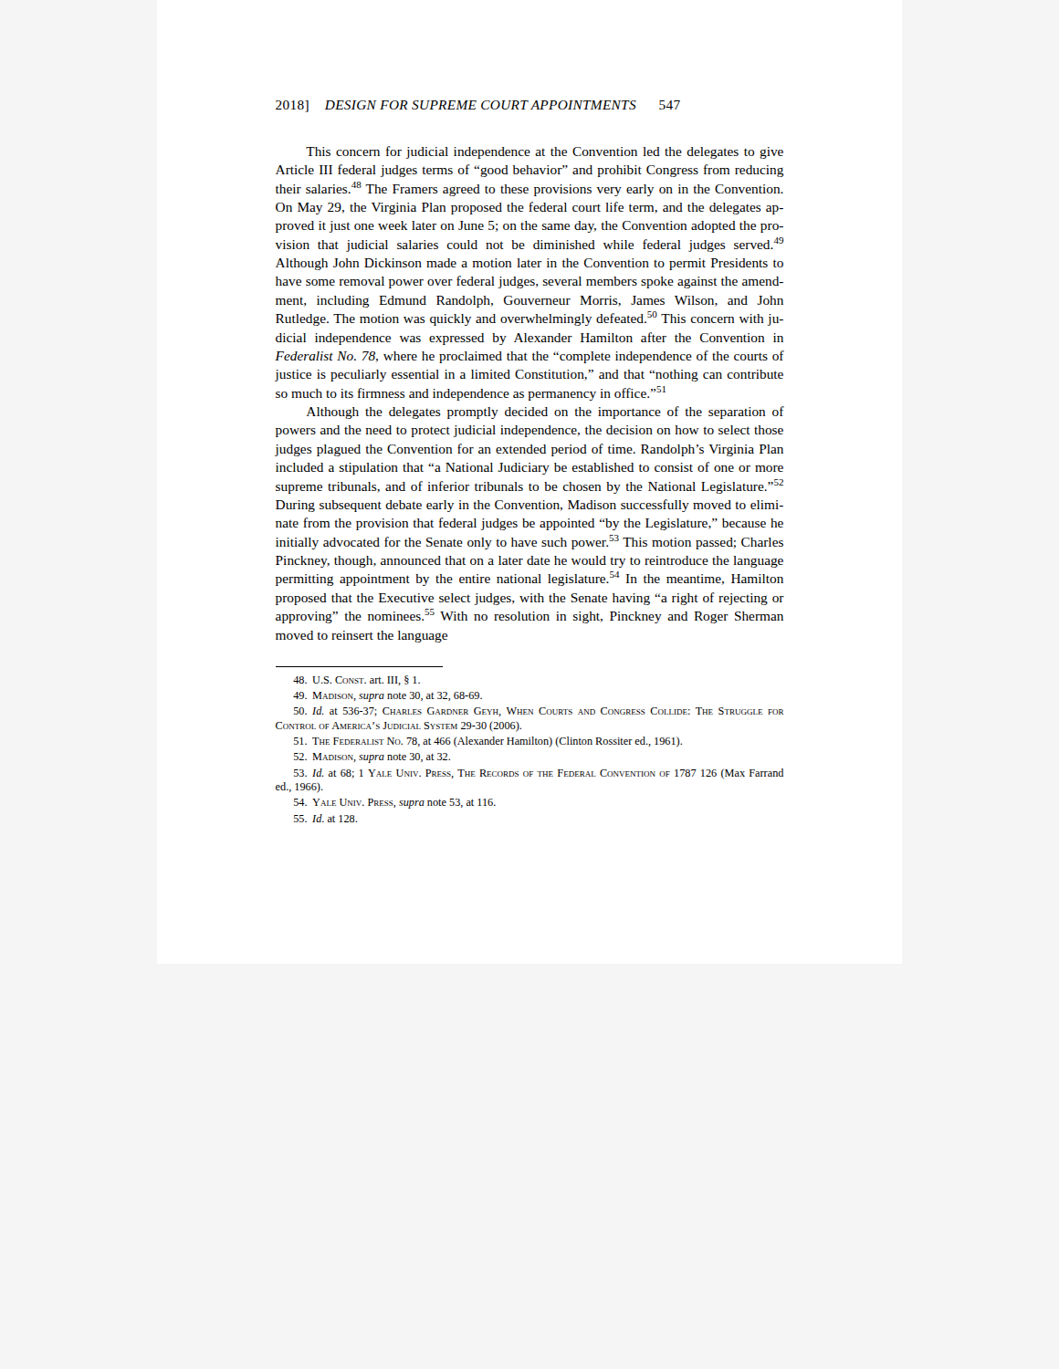2018] DESIGN FOR SUPREME COURT APPOINTMENTS 547
This concern for judicial independence at the Convention led the delegates to give Article III federal judges terms of “good behavior” and prohibit Congress from reducing their salaries.48 The Framers agreed to these provisions very early on in the Convention. On May 29, the Virginia Plan proposed the federal court life term, and the delegates approved it just one week later on June 5; on the same day, the Convention adopted the provision that judicial salaries could not be diminished while federal judges served.49 Although John Dickinson made a motion later in the Convention to permit Presidents to have some removal power over federal judges, several members spoke against the amendment, including Edmund Randolph, Gouverneur Morris, James Wilson, and John Rutledge. The motion was quickly and overwhelmingly defeated.50 This concern with judicial independence was expressed by Alexander Hamilton after the Convention in Federalist No. 78, where he proclaimed that the “complete independence of the courts of justice is peculiarly essential in a limited Constitution,” and that “nothing can contribute so much to its firmness and independence as permanency in office.”51
Although the delegates promptly decided on the importance of the separation of powers and the need to protect judicial independence, the decision on how to select those judges plagued the Convention for an extended period of time. Randolph’s Virginia Plan included a stipulation that “a National Judiciary be established to consist of one or more supreme tribunals, and of inferior tribunals to be chosen by the National Legislature.”52 During subsequent debate early in the Convention, Madison successfully moved to eliminate from the provision that federal judges be appointed “by the Legislature,” because he initially advocated for the Senate only to have such power.53 This motion passed; Charles Pinckney, though, announced that on a later date he would try to reintroduce the language permitting appointment by the entire national legislature.54 In the meantime, Hamilton proposed that the Executive select judges, with the Senate having “a right of rejecting or approving” the nominees.55 With no resolution in sight, Pinckney and Roger Sherman moved to reinsert the language
48. U.S. Const. art. III, § 1.
49. Madison, supra note 30, at 32, 68-69.
50. Id. at 536-37; Charles Gardner Geyh, When Courts and Congress Collide: The Struggle for Control of America’s Judicial System 29-30 (2006).
51. The Federalist No. 78, at 466 (Alexander Hamilton) (Clinton Rossiter ed., 1961).
52. Madison, supra note 30, at 32.
53. Id. at 68; 1 Yale Univ. Press, The Records of the Federal Convention of 1787 126 (Max Farrand ed., 1966).
54. Yale Univ. Press, supra note 53, at 116.
55. Id. at 128.